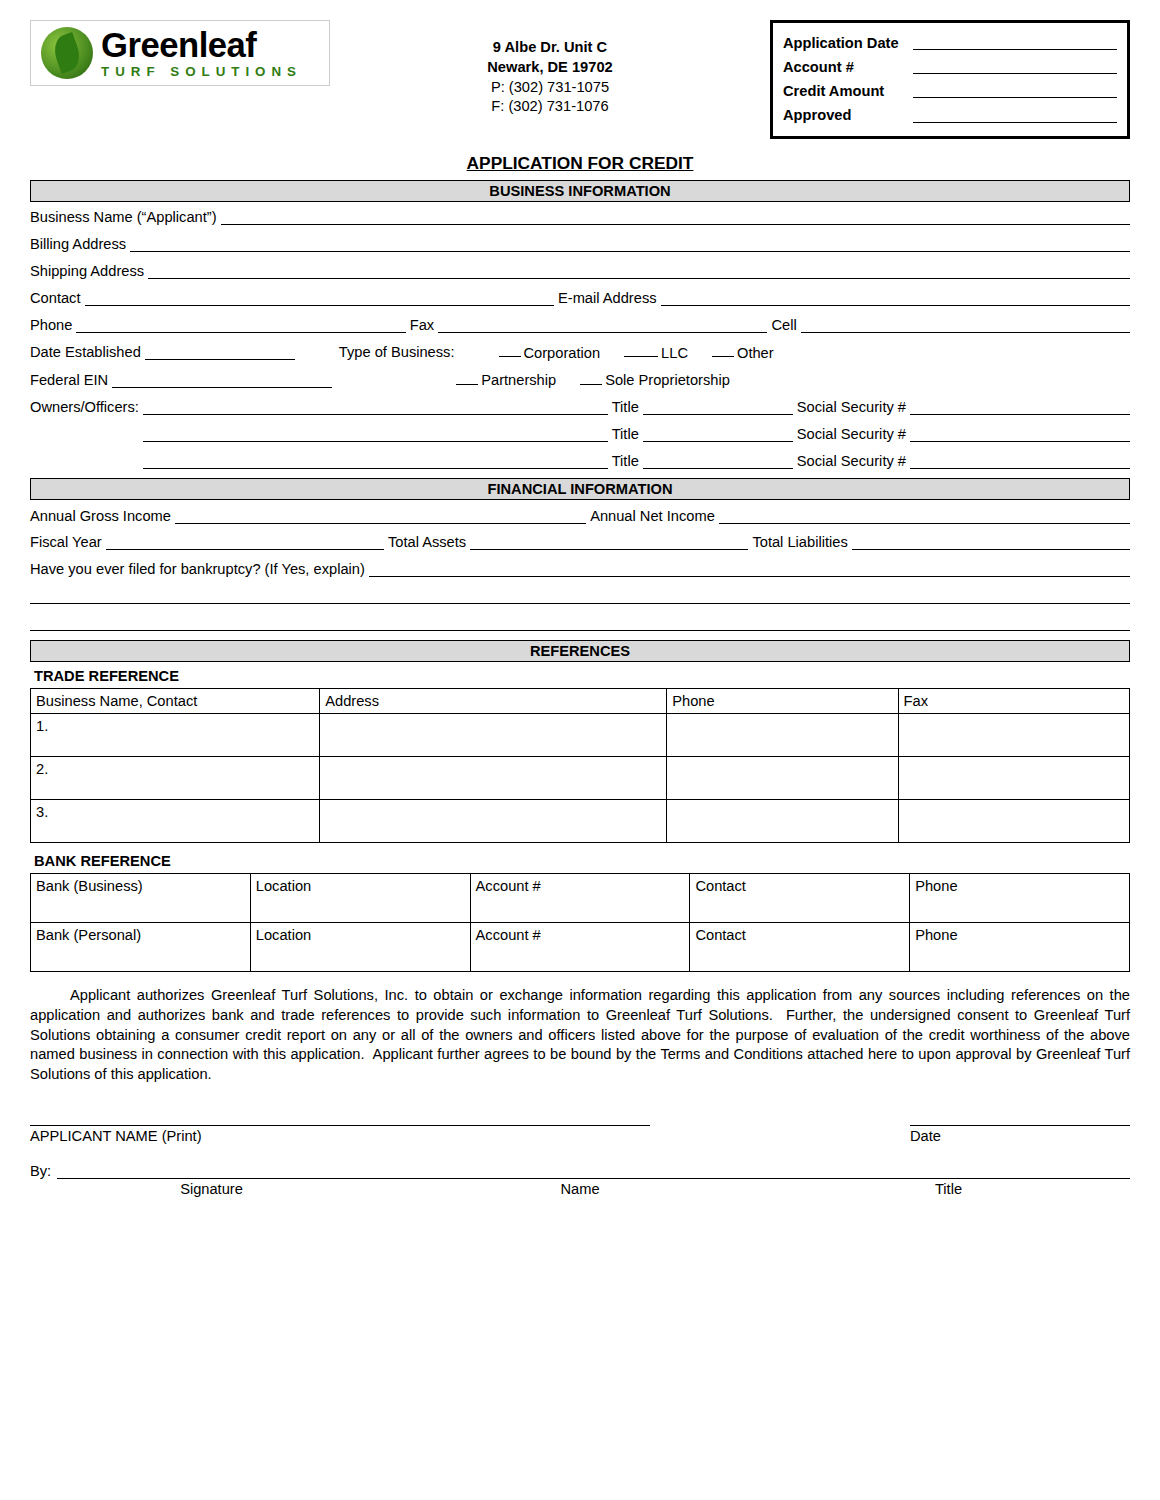Greenleaf
TURF SOLUTIONS
9 Albe Dr. Unit C
Newark, DE 19702
P: (302) 731-1075
F: (302) 731-1076
| Application Date | |
| Account # | |
| Credit Amount | |
| Approved | |
APPLICATION FOR CREDIT
BUSINESS INFORMATION
Business Name (“Applicant”)
Billing Address
Shipping Address
Contact E-mail Address
Phone Fax Cell
Date Established Type of Business: Corporation LLC Other
Federal EIN Partnership Sole Proprietorship
Owners/Officers: Title Social Security #
Owners/Officers: Title Social Security #
Owners/Officers: Title Social Security #
FINANCIAL INFORMATION
Annual Gross Income Annual Net Income
Fiscal Year Total Assets Total Liabilities
Have you ever filed for bankruptcy? (If Yes, explain)
REFERENCES
TRADE REFERENCE
| Business Name, Contact | Address | Phone | Fax |
| --- | --- | --- | --- |
| 1. | | | |
| 2. | | | |
| 3. | | | |
BANK REFERENCE
| Bank (Business) | Location | Account # | Contact | Phone |
| Bank (Personal) | Location | Account # | Contact | Phone |
Applicant authorizes Greenleaf Turf Solutions, Inc. to obtain or exchange information regarding this application from any sources including references on the application and authorizes bank and trade references to provide such information to Greenleaf Turf Solutions. Further, the undersigned consent to Greenleaf Turf Solutions obtaining a consumer credit report on any or all of the owners and officers listed above for the purpose of evaluation of the credit worthiness of the above named business in connection with this application. Applicant further agrees to be bound by the Terms and Conditions attached here to upon approval by Greenleaf Turf Solutions of this application.
APPLICANT NAME (Print)
Date
By:
Signature
Name
Title